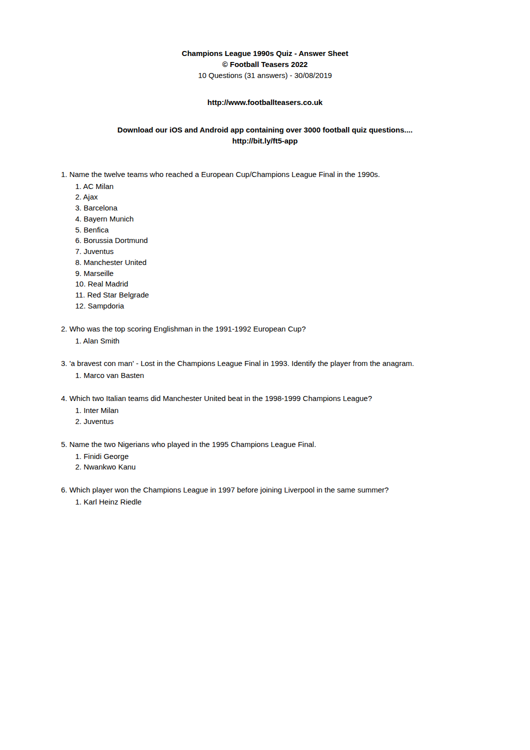Champions League 1990s Quiz - Answer Sheet
© Football Teasers 2022
10 Questions (31 answers) - 30/08/2019
http://www.footballteasers.co.uk
Download our iOS and Android app containing over 3000 football quiz questions....
http://bit.ly/ft5-app
Name the twelve teams who reached a European Cup/Champions League Final in the 1990s.
AC Milan
Ajax
Barcelona
Bayern Munich
Benfica
Borussia Dortmund
Juventus
Manchester United
Marseille
Real Madrid
Red Star Belgrade
Sampdoria
Who was the top scoring Englishman in the 1991-1992 European Cup?
Alan Smith
'a bravest con man' - Lost in the Champions League Final in 1993. Identify the player from the anagram.
Marco van Basten
Which two Italian teams did Manchester United beat in the 1998-1999 Champions League?
Inter Milan
Juventus
Name the two Nigerians who played in the 1995 Champions League Final.
Finidi George
Nwankwo Kanu
Which player won the Champions League in 1997 before joining Liverpool in the same summer?
Karl Heinz Riedle